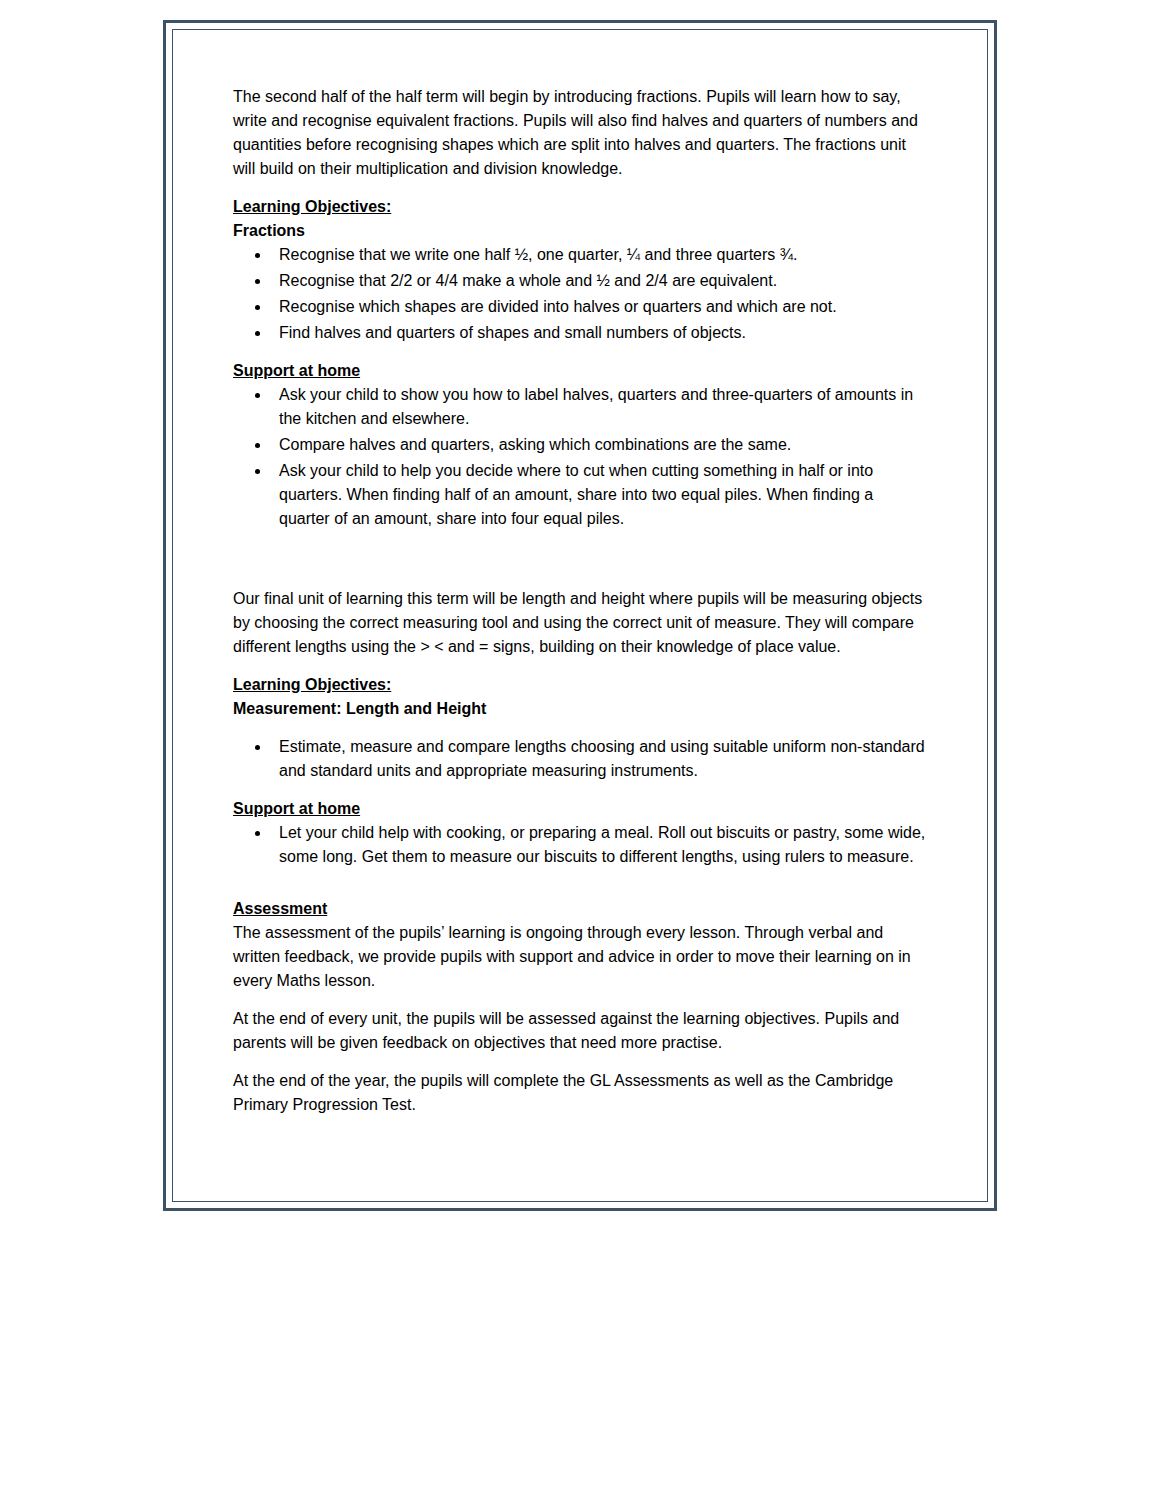The second half of the half term will begin by introducing fractions. Pupils will learn how to say, write and recognise equivalent fractions. Pupils will also find halves and quarters of numbers and quantities before recognising shapes which are split into halves and quarters. The fractions unit will build on their multiplication and division knowledge.
Learning Objectives:
Fractions
Recognise that we write one half ½, one quarter, ¼ and three quarters ¾.
Recognise that 2/2 or 4/4 make a whole and ½ and 2/4 are equivalent.
Recognise which shapes are divided into halves or quarters and which are not.
Find halves and quarters of shapes and small numbers of objects.
Support at home
Ask your child to show you how to label halves, quarters and three-quarters of amounts in the kitchen and elsewhere.
Compare halves and quarters, asking which combinations are the same.
Ask your child to help you decide where to cut when cutting something in half or into quarters. When finding half of an amount, share into two equal piles. When finding a quarter of an amount, share into four equal piles.
Our final unit of learning this term will be length and height where pupils will be measuring objects by choosing the correct measuring tool and using the correct unit of measure. They will compare different lengths using the > < and = signs, building on their knowledge of place value.
Learning Objectives:
Measurement: Length and Height
Estimate, measure and compare lengths choosing and using suitable uniform non-standard and standard units and appropriate measuring instruments.
Support at home
Let your child help with cooking, or preparing a meal. Roll out biscuits or pastry, some wide, some long. Get them to measure our biscuits to different lengths, using rulers to measure.
Assessment
The assessment of the pupils’ learning is ongoing through every lesson. Through verbal and written feedback, we provide pupils with support and advice in order to move their learning on in every Maths lesson.
At the end of every unit, the pupils will be assessed against the learning objectives. Pupils and parents will be given feedback on objectives that need more practise.
At the end of the year, the pupils will complete the GL Assessments as well as the Cambridge Primary Progression Test.